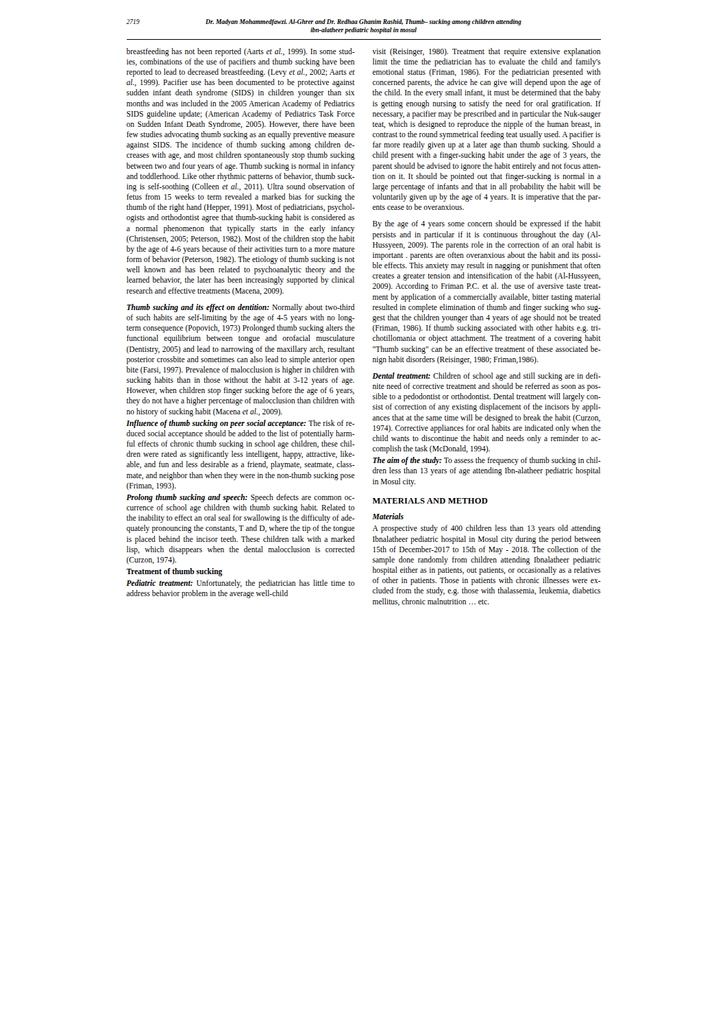2719 Dr. Madyan Mohammedfawzi. Al-Ghrer and Dr. Redhaa Ghanim Rashid, Thumb– sucking among children attending ibn-alatheer pediatric hospital in mosul
breastfeeding has not been reported (Aarts et al., 1999). In some studies, combinations of the use of pacifiers and thumb sucking have been reported to lead to decreased breastfeeding. (Levy et al., 2002; Aarts et al., 1999). Pacifier use has been documented to be protective against sudden infant death syndrome (SIDS) in children younger than six months and was included in the 2005 American Academy of Pediatrics SIDS guideline update; (American Academy of Pediatrics Task Force on Sudden Infant Death Syndrome, 2005). However, there have been few studies advocating thumb sucking as an equally preventive measure against SIDS. The incidence of thumb sucking among children decreases with age, and most children spontaneously stop thumb sucking between two and four years of age. Thumb sucking is normal in infancy and toddlerhood. Like other rhythmic patterns of behavior, thumb sucking is self-soothing (Colleen et al., 2011). Ultra sound observation of fetus from 15 weeks to term revealed a marked bias for sucking the thumb of the right hand (Hepper, 1991). Most of pediatricians, psychologists and orthodontist agree that thumb-sucking habit is considered as a normal phenomenon that typically starts in the early infancy (Christensen, 2005; Peterson, 1982). Most of the children stop the habit by the age of 4-6 years because of their activities turn to a more mature form of behavior (Peterson, 1982). The etiology of thumb sucking is not well known and has been related to psychoanalytic theory and the learned behavior, the later has been increasingly supported by clinical research and effective treatments (Macena, 2009).
Thumb sucking and its effect on dentition: Normally about two-third of such habits are self-limiting by the age of 4-5 years with no long-term consequence (Popovich, 1973) Prolonged thumb sucking alters the functional equilibrium between tongue and orofacial musculature (Dentistry, 2005) and lead to narrowing of the maxillary arch, resultant posterior crossbite and sometimes can also lead to simple anterior open bite (Farsi, 1997). Prevalence of malocclusion is higher in children with sucking habits than in those without the habit at 3-12 years of age. However, when children stop finger sucking before the age of 6 years, they do not have a higher percentage of malocclusion than children with no history of sucking habit (Macena et al., 2009).
Influence of thumb sucking on peer social acceptance: The risk of reduced social acceptance should be added to the list of potentially harmful effects of chronic thumb sucking in school age children, these children were rated as significantly less intelligent, happy, attractive, likeable, and fun and less desirable as a friend, playmate, seatmate, classmate, and neighbor than when they were in the non-thumb sucking pose (Friman, 1993).
Prolong thumb sucking and speech: Speech defects are common occurrence of school age children with thumb sucking habit. Related to the inability to effect an oral seal for swallowing is the difficulty of adequately pronouncing the constants, T and D, where the tip of the tongue is placed behind the incisor teeth. These children talk with a marked lisp, which disappears when the dental malocclusion is corrected (Curzon, 1974).
Treatment of thumb sucking
Pediatric treatment: Unfortunately, the pediatrician has little time to address behavior problem in the average well-child
visit (Reisinger, 1980). Treatment that require extensive explanation limit the time the pediatrician has to evaluate the child and family's emotional status (Friman, 1986). For the pediatrician presented with concerned parents, the advice he can give will depend upon the age of the child. In the every small infant, it must be determined that the baby is getting enough nursing to satisfy the need for oral gratification. If necessary, a pacifier may be prescribed and in particular the Nuk-sauger teat, which is designed to reproduce the nipple of the human breast, in contrast to the round symmetrical feeding teat usually used. A pacifier is far more readily given up at a later age than thumb sucking. Should a child present with a finger-sucking habit under the age of 3 years, the parent should be advised to ignore the habit entirely and not focus attention on it. It should be pointed out that finger-sucking is normal in a large percentage of infants and that in all probability the habit will be voluntarily given up by the age of 4 years. It is imperative that the parents cease to be overanxious.
By the age of 4 years some concern should be expressed if the habit persists and in particular if it is continuous throughout the day (Al-Hussyeen, 2009). The parents role in the correction of an oral habit is important . parents are often overanxious about the habit and its possible effects. This anxiety may result in nagging or punishment that often creates a greater tension and intensification of the habit (Al-Hussyeen, 2009). According to Friman P.C. et al. the use of aversive taste treatment by application of a commercially available, bitter tasting material resulted in complete elimination of thumb and finger sucking who suggest that the children younger than 4 years of age should not be treated (Friman, 1986). If thumb sucking associated with other habits e.g. trichotillomania or object attachment. The treatment of a covering habit "Thumb sucking" can be an effective treatment of these associated benign habit disorders (Reisinger, 1980; Friman,1986).
Dental treatment: Children of school age and still sucking are in definite need of corrective treatment and should be referred as soon as possible to a pedodontist or orthodontist. Dental treatment will largely consist of correction of any existing displacement of the incisors by appliances that at the same time will be designed to break the habit (Curzon, 1974). Corrective appliances for oral habits are indicated only when the child wants to discontinue the habit and needs only a reminder to accomplish the task (McDonald, 1994).
The aim of the study: To assess the frequency of thumb sucking in children less than 13 years of age attending Ibn-alatheer pediatric hospital in Mosul city.
MATERIALS AND METHOD
Materials
A prospective study of 400 children less than 13 years old attending Ibnalatheer pediatric hospital in Mosul city during the period between 15th of December-2017 to 15th of May - 2018. The collection of the sample done randomly from children attending Ibnalatheer pediatric hospital either as in patients, out patients, or occasionally as a relatives of other in patients. Those in patients with chronic illnesses were excluded from the study, e.g. those with thalassemia, leukemia, diabetics mellitus, chronic malnutrition … etc.